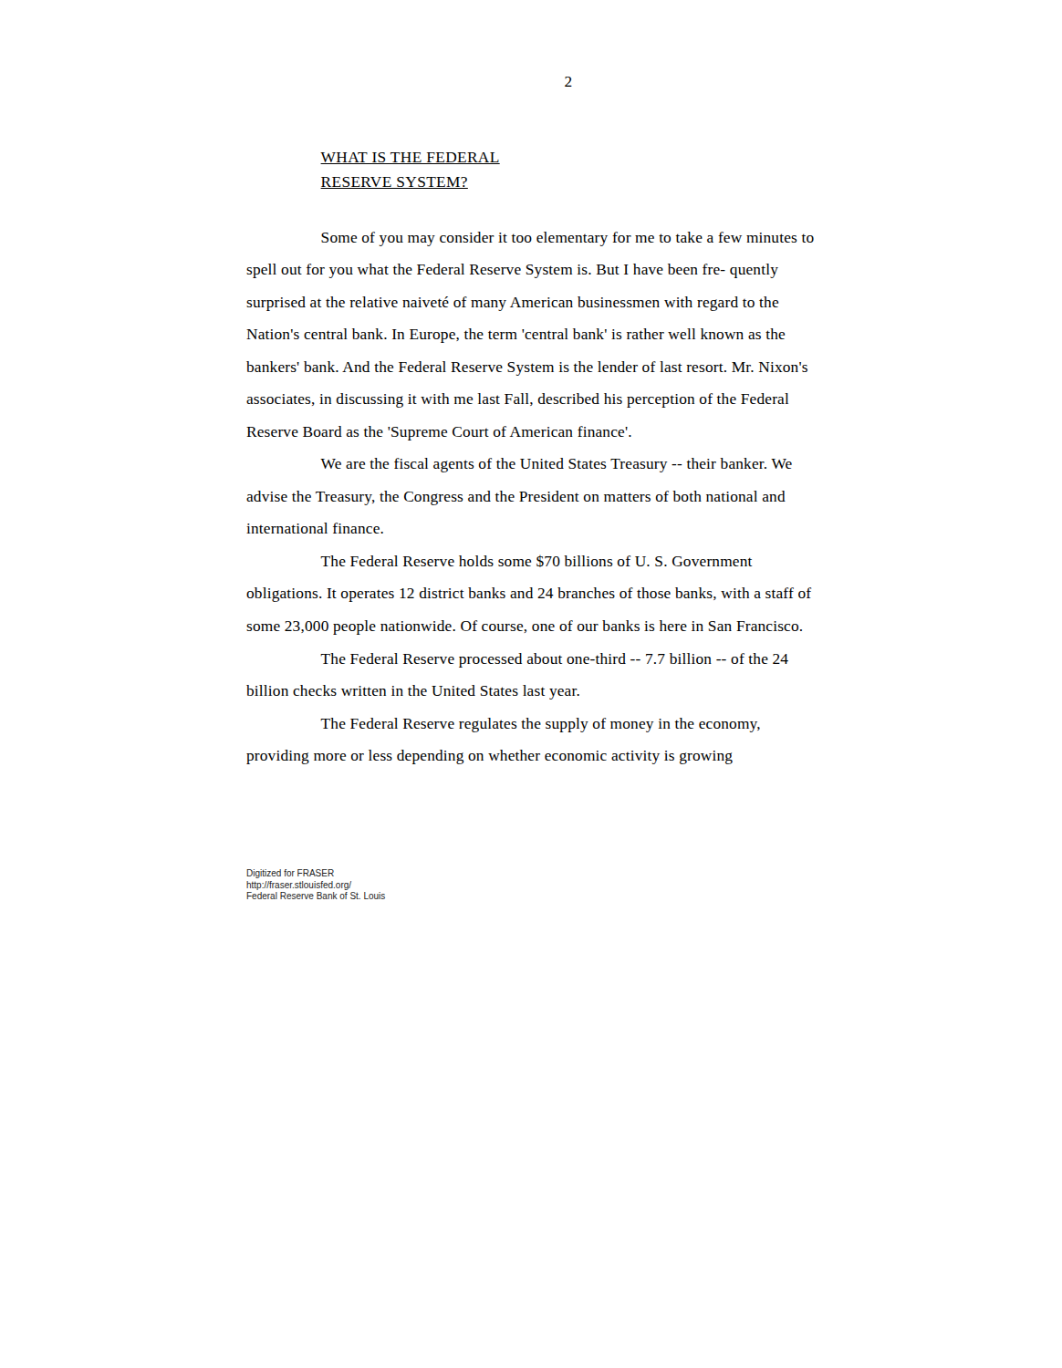2
WHAT IS THE FEDERAL
RESERVE SYSTEM?
Some of you may consider it too elementary for me to take a few minutes to spell out for you what the Federal Reserve System is. But I have been fre- quently surprised at the relative naiveté of many American businessmen with regard to the Nation's central bank. In Europe, the term 'central bank' is rather well known as the bankers' bank. And the Federal Reserve System is the lender of last resort. Mr. Nixon's associates, in discussing it with me last Fall, described his perception of the Federal Reserve Board as the 'Supreme Court of American finance'.
We are the fiscal agents of the United States Treasury -- their banker. We advise the Treasury, the Congress and the President on matters of both national and international finance.
The Federal Reserve holds some $70 billions of U. S. Government obligations. It operates 12 district banks and 24 branches of those banks, with a staff of some 23,000 people nationwide. Of course, one of our banks is here in San Francisco.
The Federal Reserve processed about one-third -- 7.7 billion -- of the 24 billion checks written in the United States last year.
The Federal Reserve regulates the supply of money in the economy, providing more or less depending on whether economic activity is growing
Digitized for FRASER
http://fraser.stlouisfed.org/
Federal Reserve Bank of St. Louis